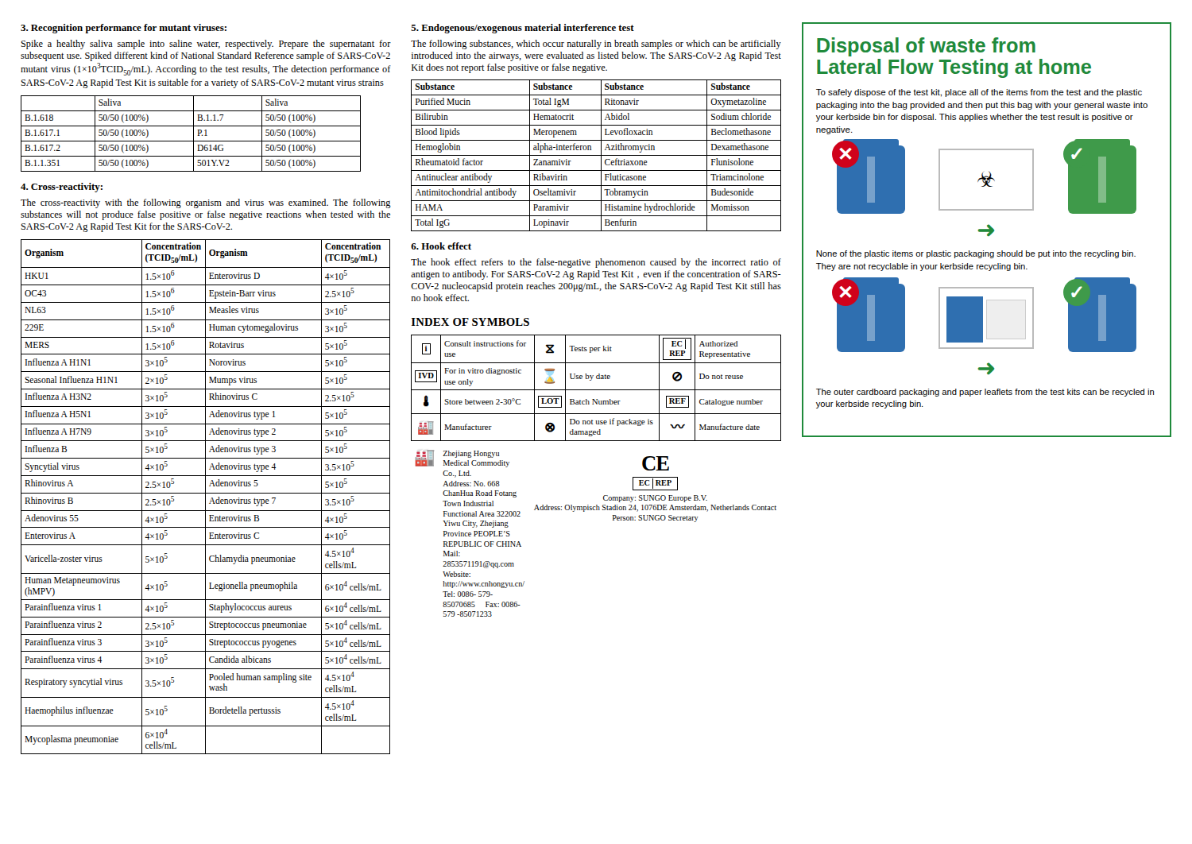3. Recognition performance for mutant viruses:
Spike a healthy saliva sample into saline water, respectively. Prepare the supernatant for subsequent use. Spiked different kind of National Standard Reference sample of SARS-CoV-2 mutant virus (1×103TCID50/mL). According to the test results, The detection performance of SARS-CoV-2 Ag Rapid Test Kit is suitable for a variety of SARS-CoV-2 mutant virus strains
| | Saliva | | Saliva |
| B.1.618 | 50/50 (100%) | B.1.1.7 | 50/50 (100%) |
| B.1.617.1 | 50/50 (100%) | P.1 | 50/50 (100%) |
| B.1.617.2 | 50/50 (100%) | D614G | 50/50 (100%) |
| B.1.1.351 | 50/50 (100%) | 501Y.V2 | 50/50 (100%) |
4. Cross-reactivity:
The cross-reactivity with the following organism and virus was examined. The following substances will not produce false positive or false negative reactions when tested with the SARS-CoV-2 Ag Rapid Test Kit for the SARS-CoV-2.
| Organism | Concentration (TCID 50 /mL) | Organism | Concentration (TCID 50 /mL) |
| --- | --- | --- | --- |
| HKU1 | 1.5×10 6 | Enterovirus D | 4×10 5 |
| OC43 | 1.5×10 6 | Epstein-Barr virus | 2.5×10 5 |
| NL63 | 1.5×10 6 | Measles virus | 3×10 5 |
| 229E | 1.5×10 6 | Human cytomegalovirus | 3×10 5 |
| MERS | 1.5×10 6 | Rotavirus | 5×10 5 |
| Influenza A H1N1 | 3×10 5 | Norovirus | 5×10 5 |
| Seasonal Influenza H1N1 | 2×10 5 | Mumps virus | 5×10 5 |
| Influenza A H3N2 | 3×10 5 | Rhinovirus C | 2.5×10 5 |
| Influenza A H5N1 | 3×10 5 | Adenovirus type 1 | 5×10 5 |
| Influenza A H7N9 | 3×10 5 | Adenovirus type 2 | 5×10 5 |
| Influenza B | 5×10 5 | Adenovirus type 3 | 5×10 5 |
| Syncytial virus | 4×10 5 | Adenovirus type 4 | 3.5×10 5 |
| Rhinovirus A | 2.5×10 5 | Adenovirus 5 | 5×10 5 |
| Rhinovirus B | 2.5×10 5 | Adenovirus type 7 | 3.5×10 5 |
| Adenovirus 55 | 4×10 5 | Enterovirus B | 4×10 5 |
| Enterovirus A | 4×10 5 | Enterovirus C | 4×10 5 |
| Varicella-zoster virus | 5×10 5 | Chlamydia pneumoniae | 4.5×10 4 cells/mL |
| Human Metapneumovirus (hMPV) | 4×10 5 | Legionella pneumophila | 6×10 4 cells/mL |
| Parainfluenza virus 1 | 4×10 5 | Staphylococcus aureus | 6×10 4 cells/mL |
| Parainfluenza virus 2 | 2.5×10 5 | Streptococcus pneumoniae | 5×10 4 cells/mL |
| Parainfluenza virus 3 | 3×10 5 | Streptococcus pyogenes | 5×10 4 cells/mL |
| Parainfluenza virus 4 | 3×10 5 | Candida albicans | 5×10 4 cells/mL |
| Respiratory syncytial virus | 3.5×10 5 | Pooled human sampling site wash | 4.5×10 4 cells/mL |
| Haemophilus influenzae | 5×10 5 | Bordetella pertussis | 4.5×10 4 cells/mL |
| Mycoplasma pneumoniae | 6×10 4 cells/mL | | |
5. Endogenous/exogenous material interference test
The following substances, which occur naturally in breath samples or which can be artificially introduced into the airways, were evaluated as listed below. The SARS-CoV-2 Ag Rapid Test Kit does not report false positive or false negative.
| Substance | Substance | Substance | Substance |
| --- | --- | --- | --- |
| Purified Mucin | Total IgM | Ritonavir | Oxymetazoline |
| Bilirubin | Hematocrit | Abidol | Sodium chloride |
| Blood lipids | Meropenem | Levofloxacin | Beclomethasone |
| Hemoglobin | alpha-interferon | Azithromycin | Dexamethasone |
| Rheumatoid factor | Zanamivir | Ceftriaxone | Flunisolone |
| Antinuclear antibody | Ribavirin | Fluticasone | Triamcinolone |
| Antimitochondrial antibody | Oseltamivir | Tobramycin | Budesonide |
| HAMA | Paramivir | Histamine hydrochloride | Momisson |
| Total IgG | Lopinavir | Benfurin | |
6. Hook effect
The hook effect refers to the false-negative phenomenon caused by the incorrect ratio of antigen to antibody. For SARS-CoV-2 Ag Rapid Test Kit，even if the concentration of SARS-COV-2 nucleocapsid protein reaches 200μg/mL, the SARS-CoV-2 Ag Rapid Test Kit still has no hook effect.
INDEX OF SYMBOLS
| i | Consult instructions for use | ⧖ | Tests per kit | EC REP | Authorized Representative |
| IVD | For in vitro diagnostic use only | ⌛ | Use by date | ⊘ | Do not reuse |
| 🌡 | Store between 2-30°C | LOT | Batch Number | REF | Catalogue number |
| 🏭 | Manufacturer | ⊗ | Do not use if package is damaged | 〰 | Manufacture date |
🏭
Zhejiang Hongyu Medical Commodity Co., Ltd.
Address: No. 668 ChanHua Road Fotang Town Industrial Functional Area 322002 Yiwu City, Zhejiang Province PEOPLE’S REPUBLIC OF CHINA
Mail: 2853571191@qq.com
Website: http://www.cnhongyu.cn/
Tel: 0086- 579-85070685 Fax: 0086-579 -85071233
CE
EC REP
Company: SUNGO Europe B.V.
Address: Olympisch Stadion 24, 1076DE Amsterdam, Netherlands Contact Person: SUNGO Secretary
Disposal of waste from
Lateral Flow Testing at home
To safely dispose of the test kit, place all of the items from the test and the plastic packaging into the bag provided and then put this bag with your general waste into your kerbside bin for disposal. This applies whether the test result is positive or negative.
✕
☣
✓
➜
None of the plastic items or plastic packaging should be put into the recycling bin. They are not recyclable in your kerbside recycling bin.
✕
✓
➜
The outer cardboard packaging and paper leaflets from the test kits can be recycled in your kerbside recycling bin.